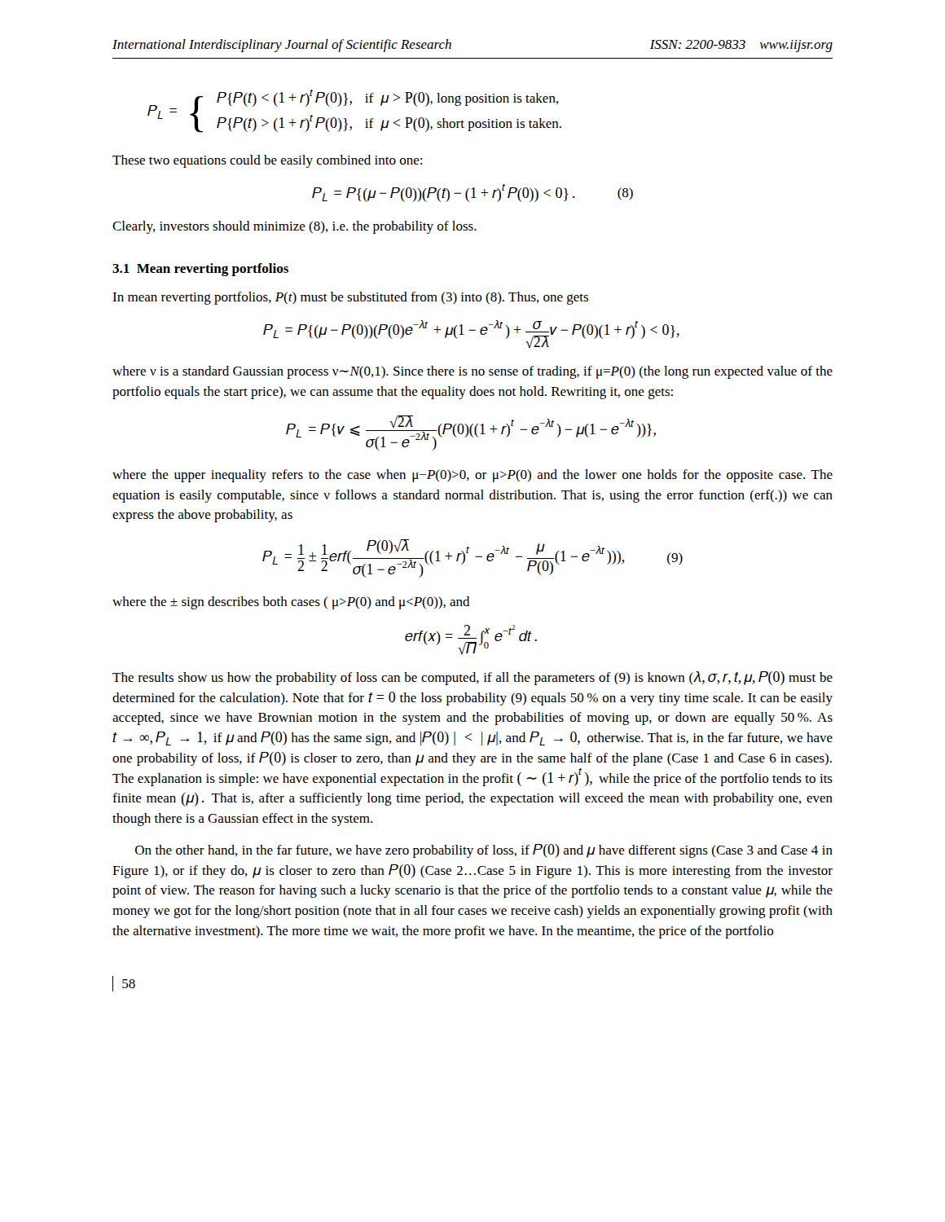International Interdisciplinary Journal of Scientific Research ISSN: 2200-9833 www.iijsr.org
PL= {
| P { P ( t ) < ( 1 + r ) t P ( 0 ) } , | if μ > P ( 0 ) , long position is taken, |
| P { P ( t ) > ( 1 + r ) t P ( 0 ) } , | if μ < P ( 0 ) , short position is taken. |
These two equations could be easily combined into one:
PL = P { (μ−P(0)) ( P(t) − (1+r)t P(0) ) <0 } .
(8)
Clearly, investors should minimize (8), i.e. the probability of loss.
3.1 Mean reverting portfolios
In mean reverting portfolios, P(t) must be substituted from (3) into (8). Thus, one gets
PL = P { (μ−P(0)) ( P(0) e−λt + μ (1− e−λt ) + σ 2λ ν − P(0) (1+r)t ) <0 } ,
where ν is a standard Gaussian process ν∼N(0,1). Since there is no sense of trading, if μ=P(0) (the long run expected value of the portfolio equals the start price), we can assume that the equality does not hold. Rewriting it, one gets:
PL = P { ν ⩽ 2λ σ (1− e−2λt ) ( P(0) ( (1+r)t − e−λt ) − μ (1− e−λt ) ) } ,
where the upper inequality refers to the case when μ−P(0)>0, or μ>P(0) and the lower one holds for the opposite case. The equation is easily computable, since ν follows a standard normal distribution. That is, using the error function (erf(.)) we can express the above probability, as
PL = 12 ± 12 erf ( P(0)λ σ (1− e−2λt ) ( (1+r)t − e−λt − μ P(0) (1− e−λt ) ) ) ,
(9)
where the ± sign describes both cases ( μ>P(0) and μ<P(0)), and
erf (x) = 2 Π ∫ 0 x e−t2 dt .
The results show us how the probability of loss can be computed, if all the parameters of (9) is known (λ,σ,r,t,μ,P(0) must be determined for the calculation). Note that for t=0 the loss probability (9) equals 50 % on a very tiny time scale. It can be easily accepted, since we have Brownian motion in the system and the probabilities of moving up, or down are equally 50 %. As t→∞,PL→1, if μ and P(0) has the same sign, and |P(0)|<|μ|, and PL→0, otherwise. That is, in the far future, we have one probability of loss, if P(0) is closer to zero, than μ and they are in the same half of the plane (Case 1 and Case 6 in cases). The explanation is simple: we have exponential expectation in the profit (∼(1+r)t), while the price of the portfolio tends to its finite mean (μ). That is, after a sufficiently long time period, the expectation will exceed the mean with probability one, even though there is a Gaussian effect in the system.
On the other hand, in the far future, we have zero probability of loss, if P(0) and μ have different signs (Case 3 and Case 4 in Figure 1), or if they do, μ is closer to zero than P(0) (Case 2…Case 5 in Figure 1). This is more interesting from the investor point of view. The reason for having such a lucky scenario is that the price of the portfolio tends to a constant value μ, while the money we got for the long/short position (note that in all four cases we receive cash) yields an exponentially growing profit (with the alternative investment). The more time we wait, the more profit we have. In the meantime, the price of the portfolio
58